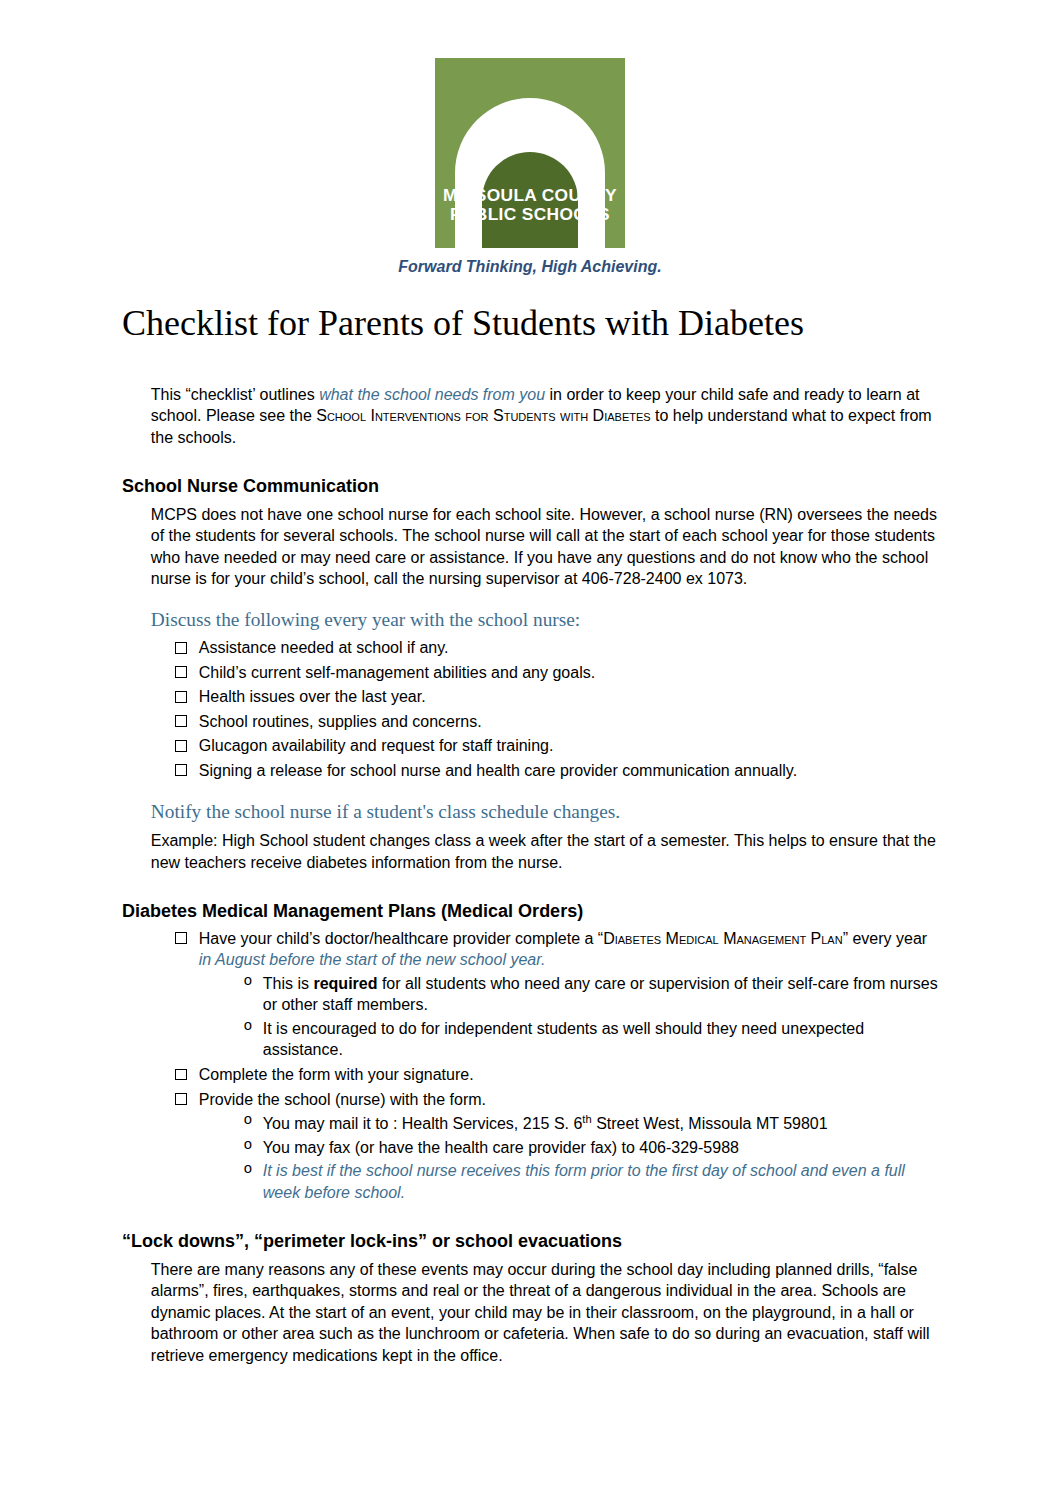MISSOULA COUNTY
PUBLIC SCHOOLS
Forward Thinking, High Achieving.
Checklist for Parents of Students with Diabetes
This “checklist’ outlines what the school needs from you in order to keep your child safe and ready to learn at school. Please see the School Interventions for Students with Diabetes to help understand what to expect from the schools.
School Nurse Communication
MCPS does not have one school nurse for each school site. However, a school nurse (RN) oversees the needs of the students for several schools. The school nurse will call at the start of each school year for those students who have needed or may need care or assistance. If you have any questions and do not know who the school nurse is for your child’s school, call the nursing supervisor at 406-728-2400 ex 1073.
Discuss the following every year with the school nurse:
Assistance needed at school if any.
Child’s current self-management abilities and any goals.
Health issues over the last year.
School routines, supplies and concerns.
Glucagon availability and request for staff training.
Signing a release for school nurse and health care provider communication annually.
Notify the school nurse if a student's class schedule changes.
Example: High School student changes class a week after the start of a semester. This helps to ensure that the new teachers receive diabetes information from the nurse.
Diabetes Medical Management Plans (Medical Orders)
Have your child’s doctor/healthcare provider complete a “Diabetes Medical Management Plan” every year in August before the start of the new school year.
This is required for all students who need any care or supervision of their self-care from nurses or other staff members.
It is encouraged to do for independent students as well should they need unexpected assistance.
Complete the form with your signature.
Provide the school (nurse) with the form.
You may mail it to : Health Services, 215 S. 6th Street West, Missoula MT 59801
You may fax (or have the health care provider fax) to 406-329-5988
It is best if the school nurse receives this form prior to the first day of school and even a full week before school.
“Lock downs”, “perimeter lock-ins” or school evacuations
There are many reasons any of these events may occur during the school day including planned drills, “false alarms”, fires, earthquakes, storms and real or the threat of a dangerous individual in the area. Schools are dynamic places. At the start of an event, your child may be in their classroom, on the playground, in a hall or bathroom or other area such as the lunchroom or cafeteria. When safe to do so during an evacuation, staff will retrieve emergency medications kept in the office.